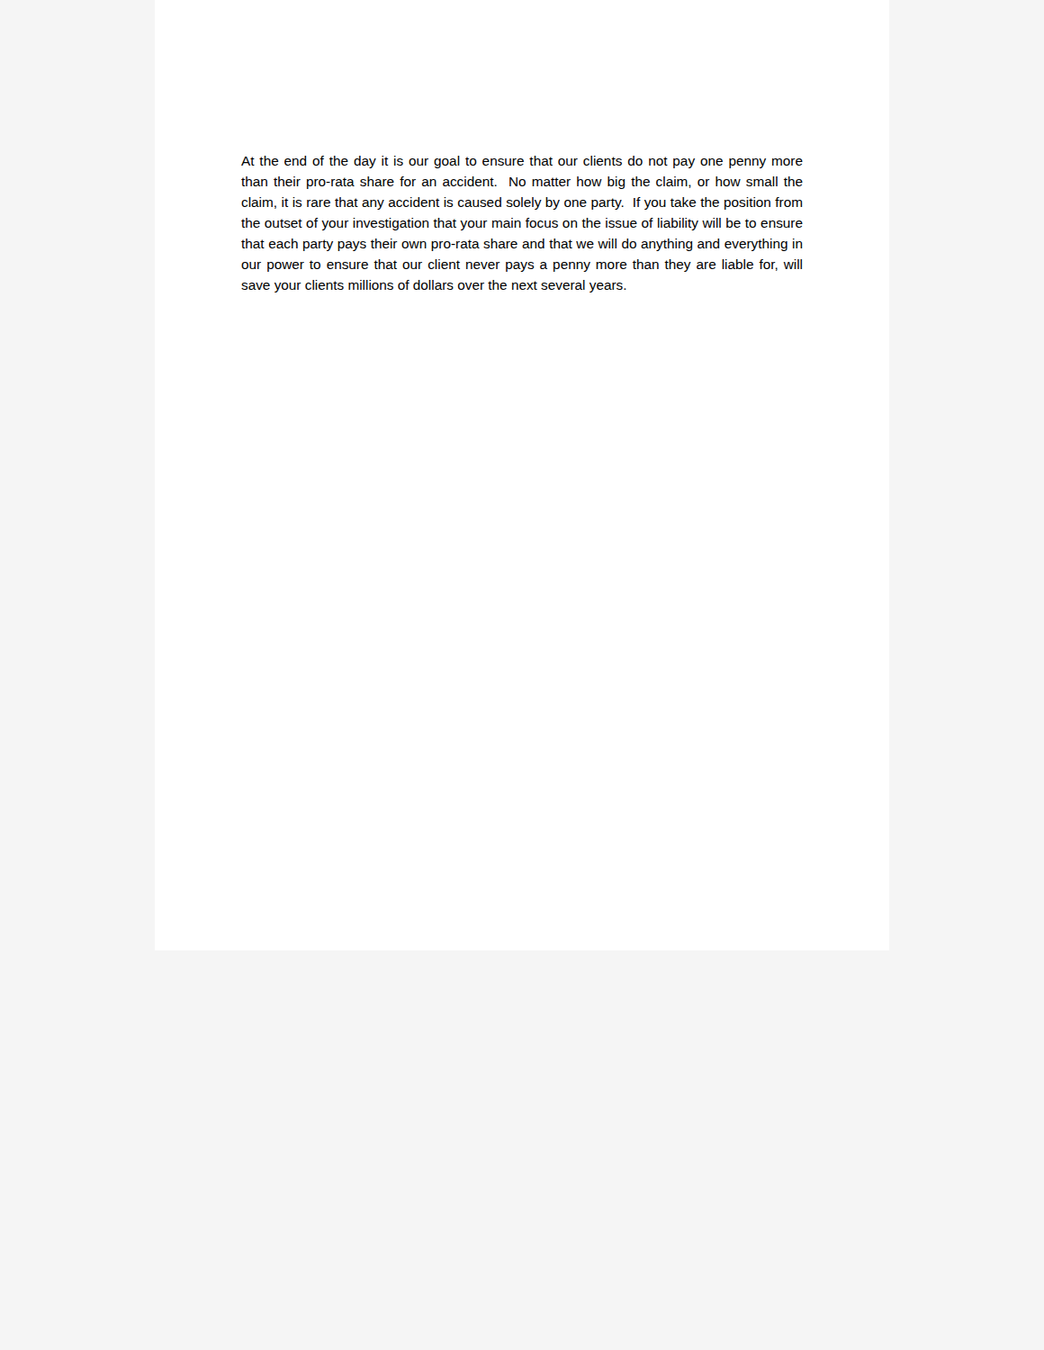At the end of the day it is our goal to ensure that our clients do not pay one penny more than their pro-rata share for an accident. No matter how big the claim, or how small the claim, it is rare that any accident is caused solely by one party. If you take the position from the outset of your investigation that your main focus on the issue of liability will be to ensure that each party pays their own pro-rata share and that we will do anything and everything in our power to ensure that our client never pays a penny more than they are liable for, will save your clients millions of dollars over the next several years.